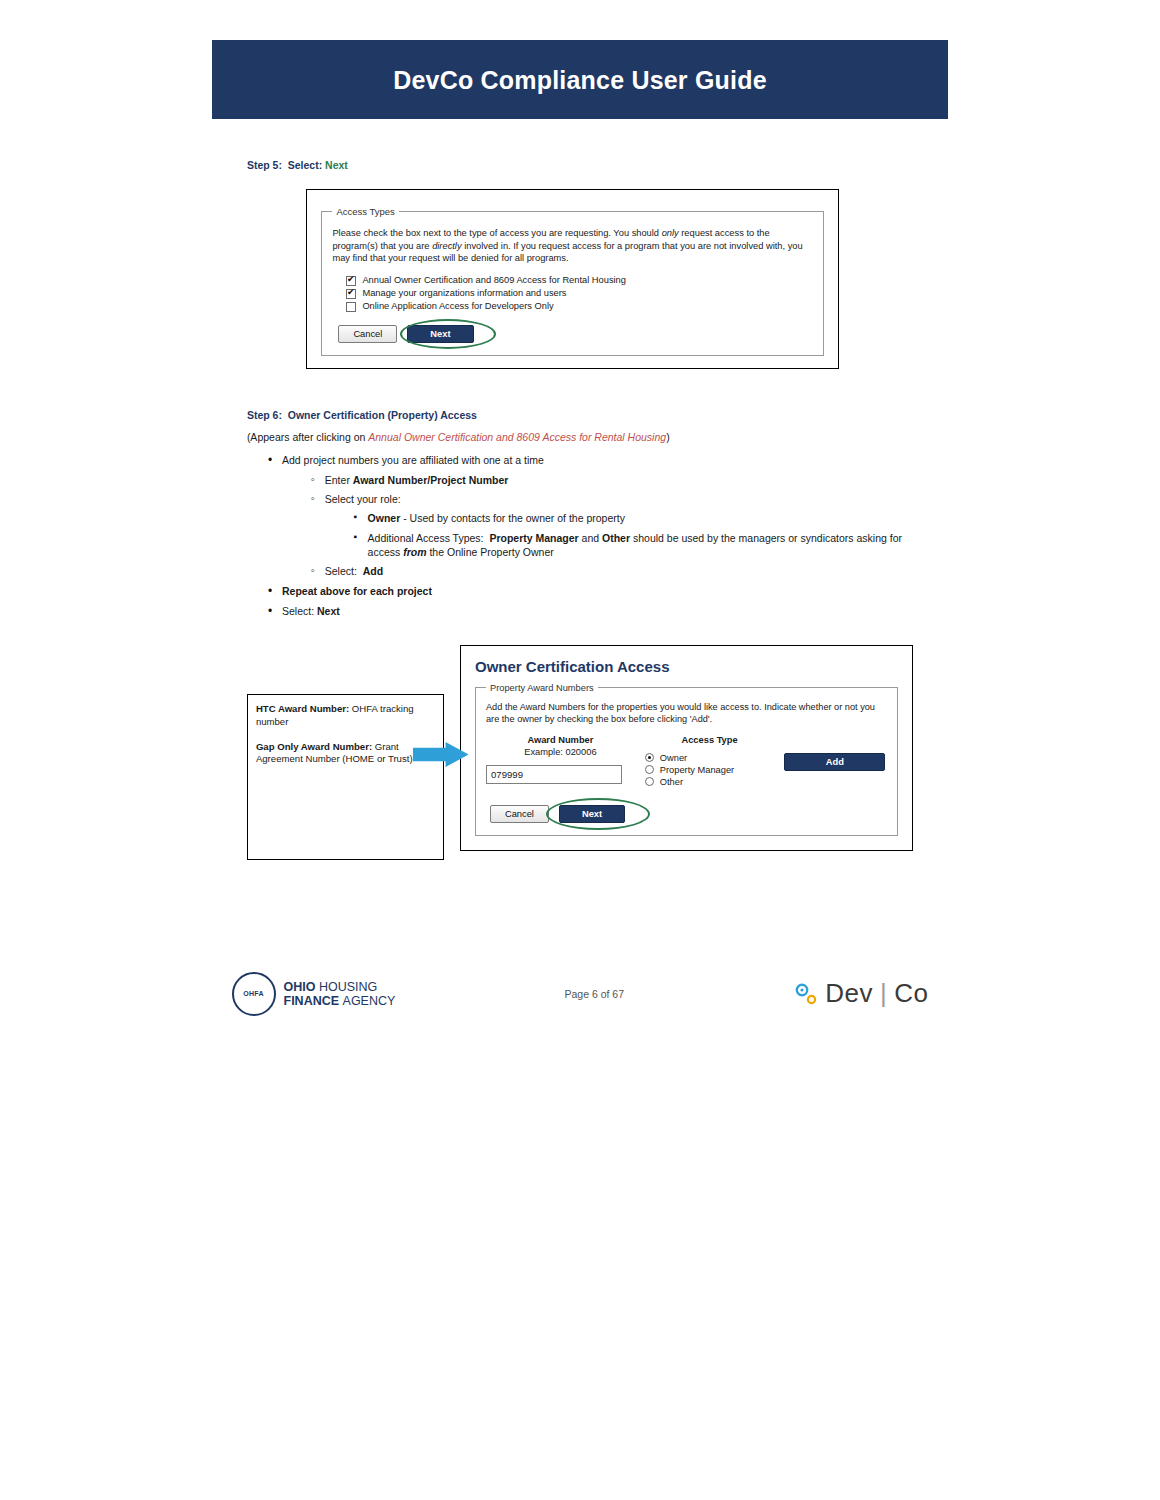DevCo Compliance User Guide
Step 5: Select: Next
Access Types
Please check the box next to the type of access you are requesting. You should only request access to the program(s) that you are directly involved in. If you request access for a program that you are not involved with, you may find that your request will be denied for all programs.
Annual Owner Certification and 8609 Access for Rental Housing
Manage your organizations information and users
Online Application Access for Developers Only
Cancel Next
Step 6: Owner Certification (Property) Access
(Appears after clicking on Annual Owner Certification and 8609 Access for Rental Housing)
Add project numbers you are affiliated with one at a time
Enter Award Number/Project Number
Select your role:
Owner - Used by contacts for the owner of the property
Additional Access Types: Property Manager and Other should be used by the managers or syndicators asking for access from the Online Property Owner
Select: Add
Repeat above for each project
Select: Next
HTC Award Number: OHFA tracking number
Gap Only Award Number: Grant Agreement Number (HOME or Trust)
Owner Certification Access
Property Award Numbers
Add the Award Numbers for the properties you would like access to. Indicate whether or not you are the owner by checking the box before clicking 'Add'.
Award NumberExample: 020006
079999
Access Type
Owner
Property Manager
Other
Add
Cancel Next
OHFA
OHIO HOUSING
FINANCE AGENCY
Page 6 of 67
Dev|Co